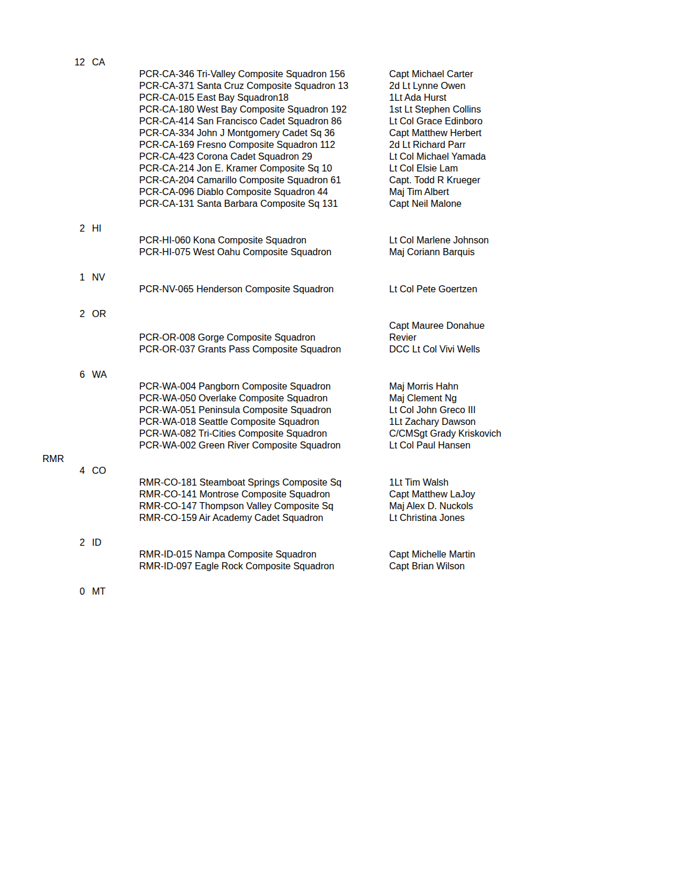| 12 | CA | | |
| | | PCR-CA-346 Tri-Valley Composite Squadron 156 | Capt Michael Carter |
| | | PCR-CA-371 Santa Cruz Composite Squadron 13 | 2d Lt Lynne Owen |
| | | PCR-CA-015 East Bay Squadron18 | 1Lt Ada Hurst |
| | | PCR-CA-180 West Bay Composite Squadron 192 | 1st Lt Stephen Collins |
| | | PCR-CA-414 San Francisco Cadet Squadron 86 | Lt Col Grace Edinboro |
| | | PCR-CA-334 John J Montgomery Cadet Sq 36 | Capt Matthew Herbert |
| | | PCR-CA-169 Fresno Composite Squadron 112 | 2d Lt Richard Parr |
| | | PCR-CA-423 Corona Cadet Squadron 29 | Lt Col Michael Yamada |
| | | PCR-CA-214 Jon E. Kramer Composite Sq 10 | Lt Col Elsie Lam |
| | | PCR-CA-204 Camarillo Composite Squadron 61 | Capt. Todd R Krueger |
| | | PCR-CA-096 Diablo Composite Squadron 44 | Maj Tim Albert |
| | | PCR-CA-131 Santa Barbara Composite Sq 131 | Capt Neil Malone |
| 2 | HI | | |
| | | PCR-HI-060 Kona Composite Squadron | Lt Col Marlene Johnson |
| | | PCR-HI-075 West Oahu Composite Squadron | Maj Coriann Barquis |
| 1 | NV | | |
| | | PCR-NV-065 Henderson Composite Squadron | Lt Col Pete Goertzen |
| 2 | OR | | |
| | | | Capt Mauree Donahue |
| | | PCR-OR-008 Gorge Composite Squadron | Revier |
| | | PCR-OR-037 Grants Pass Composite Squadron | DCC Lt Col Vivi Wells |
| 6 | WA | | |
| | | PCR-WA-004 Pangborn Composite Squadron | Maj Morris Hahn |
| | | PCR-WA-050 Overlake Composite Squadron | Maj Clement Ng |
| | | PCR-WA-051 Peninsula Composite Squadron | Lt Col John Greco III |
| | | PCR-WA-018 Seattle Composite Squadron | 1Lt Zachary Dawson |
| | | PCR-WA-082 Tri-Cities Composite Squadron | C/CMSgt Grady Kriskovich |
| | | PCR-WA-002 Green River Composite Squadron | Lt Col Paul Hansen |
| RMR |
| 4 | CO | | |
| | | RMR-CO-181 Steamboat Springs Composite Sq | 1Lt Tim Walsh |
| | | RMR-CO-141 Montrose Composite Squadron | Capt Matthew LaJoy |
| | | RMR-CO-147 Thompson Valley Composite Sq | Maj Alex D. Nuckols |
| | | RMR-CO-159 Air Academy Cadet Squadron | Lt Christina Jones |
| 2 | ID | | |
| | | RMR-ID-015 Nampa Composite Squadron | Capt Michelle Martin |
| | | RMR-ID-097 Eagle Rock Composite Squadron | Capt Brian Wilson |
| 0 | MT | | |